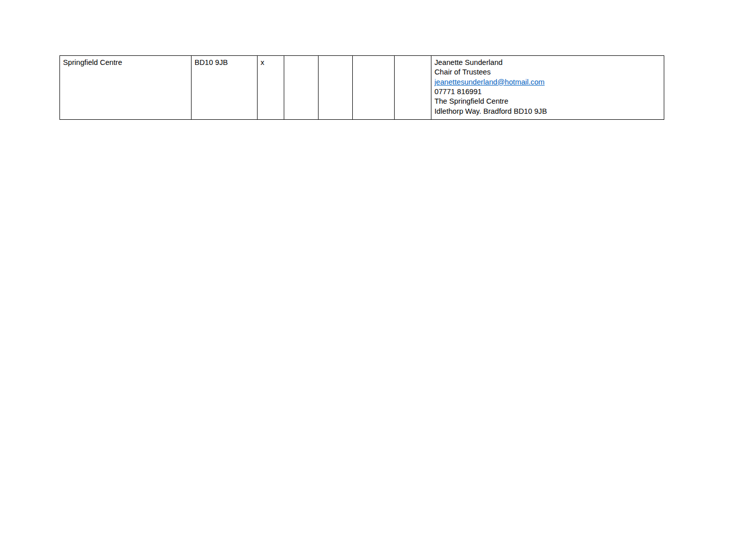| Springfield Centre | BD10 9JB | x | | | | | Jeanette Sunderland Chair of Trustees jeanettesunderland@hotmail.com 07771 816991 The Springfield Centre Idlethorp Way. Bradford BD10 9JB |